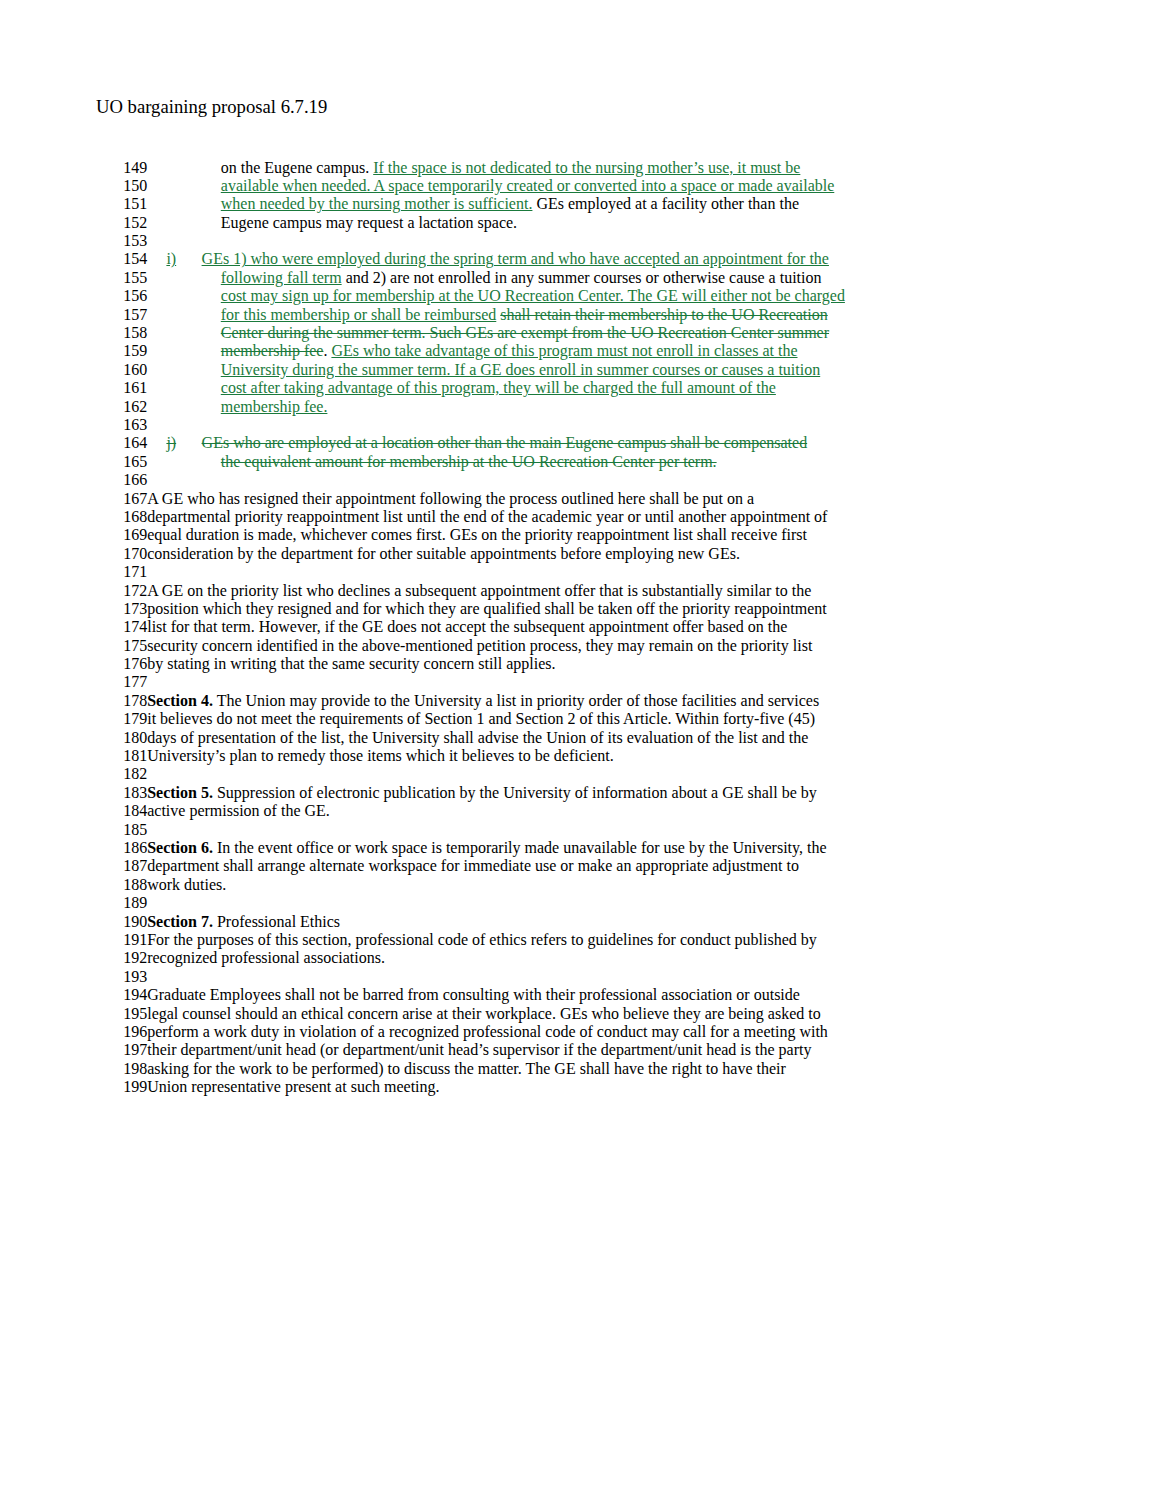UO bargaining proposal 6.7.19
| 149 | on the Eugene campus. If the space is not dedicated to the nursing mother’s use, it must be |
| 150 | available when needed. A space temporarily created or converted into a space or made available |
| 151 | when needed by the nursing mother is sufficient. GEs employed at a facility other than the |
| 152 | Eugene campus may request a lactation space. |
| 153 | |
| 154 | i) GEs 1) who were employed during the spring term and who have accepted an appointment for the |
| 155 | following fall term and 2) are not enrolled in any summer courses or otherwise cause a tuition |
| 156 | cost may sign up for membership at the UO Recreation Center. The GE will either not be charged |
| 157 | for this membership or shall be reimbursed shall retain their membership to the UO Recreation |
| 158 | Center during the summer term. Such GEs are exempt from the UO Recreation Center summer |
| 159 | membership fee . GEs who take advantage of this program must not enroll in classes at the |
| 160 | University during the summer term. If a GE does enroll in summer courses or causes a tuition |
| 161 | cost after taking advantage of this program, they will be charged the full amount of the |
| 162 | membership fee. |
| 163 | |
| 164 | j) GEs who are employed at a location other than the main Eugene campus shall be compensated |
| 165 | the equivalent amount for membership at the UO Recreation Center per term. |
| 166 | |
| 167 | A GE who has resigned their appointment following the process outlined here shall be put on a |
| 168 | departmental priority reappointment list until the end of the academic year or until another appointment of |
| 169 | equal duration is made, whichever comes first. GEs on the priority reappointment list shall receive first |
| 170 | consideration by the department for other suitable appointments before employing new GEs. |
| 171 | |
| 172 | A GE on the priority list who declines a subsequent appointment offer that is substantially similar to the |
| 173 | position which they resigned and for which they are qualified shall be taken off the priority reappointment |
| 174 | list for that term. However, if the GE does not accept the subsequent appointment offer based on the |
| 175 | security concern identified in the above-mentioned petition process, they may remain on the priority list |
| 176 | by stating in writing that the same security concern still applies. |
| 177 | |
| 178 | Section 4. The Union may provide to the University a list in priority order of those facilities and services |
| 179 | it believes do not meet the requirements of Section 1 and Section 2 of this Article. Within forty-five (45) |
| 180 | days of presentation of the list, the University shall advise the Union of its evaluation of the list and the |
| 181 | University’s plan to remedy those items which it believes to be deficient. |
| 182 | |
| 183 | Section 5. Suppression of electronic publication by the University of information about a GE shall be by |
| 184 | active permission of the GE. |
| 185 | |
| 186 | Section 6. In the event office or work space is temporarily made unavailable for use by the University, the |
| 187 | department shall arrange alternate workspace for immediate use or make an appropriate adjustment to |
| 188 | work duties. |
| 189 | |
| 190 | Section 7. Professional Ethics |
| 191 | For the purposes of this section, professional code of ethics refers to guidelines for conduct published by |
| 192 | recognized professional associations. |
| 193 | |
| 194 | Graduate Employees shall not be barred from consulting with their professional association or outside |
| 195 | legal counsel should an ethical concern arise at their workplace. GEs who believe they are being asked to |
| 196 | perform a work duty in violation of a recognized professional code of conduct may call for a meeting with |
| 197 | their department/unit head (or department/unit head’s supervisor if the department/unit head is the party |
| 198 | asking for the work to be performed) to discuss the matter. The GE shall have the right to have their |
| 199 | Union representative present at such meeting. |